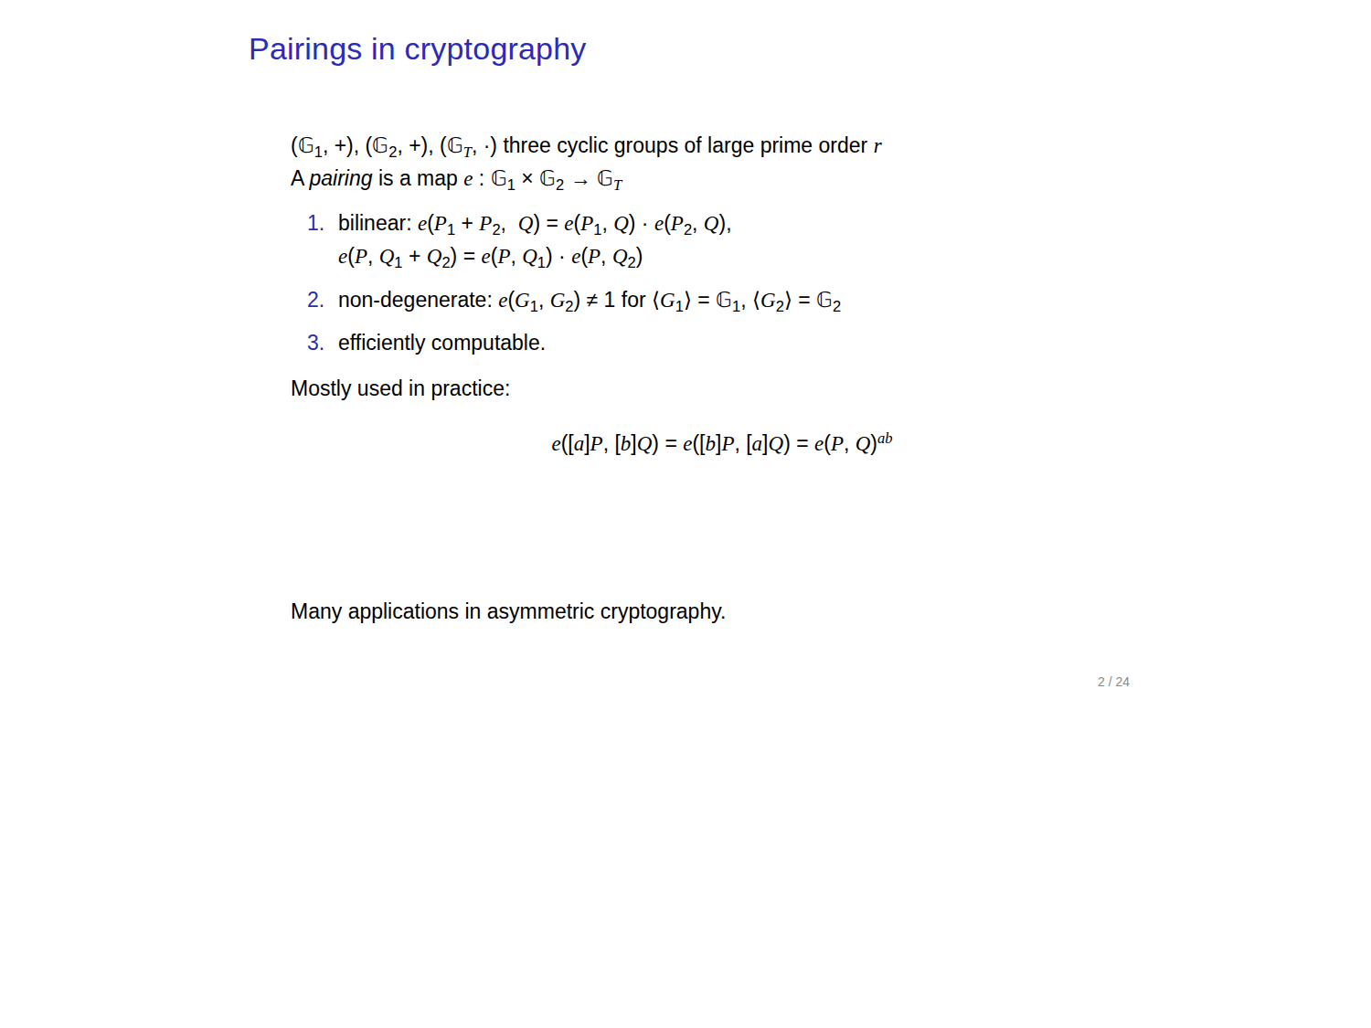Pairings in cryptography
(𝔾1, +), (𝔾2, +), (𝔾T, ·) three cyclic groups of large prime order r
A pairing is a map e : 𝔾1 × 𝔾2 → 𝔾T
bilinear: e(P1 + P2, Q) = e(P1, Q) · e(P2, Q),
e(P, Q1 + Q2) = e(P, Q1) · e(P, Q2)
non-degenerate: e(G1, G2) ≠ 1 for ⟨G1⟩ = 𝔾1, ⟨G2⟩ = 𝔾2
efficiently computable.
Mostly used in practice:
e([a]P, [b]Q) = e([b]P, [a]Q) = e(P, Q)ab
Many applications in asymmetric cryptography.
2 / 24